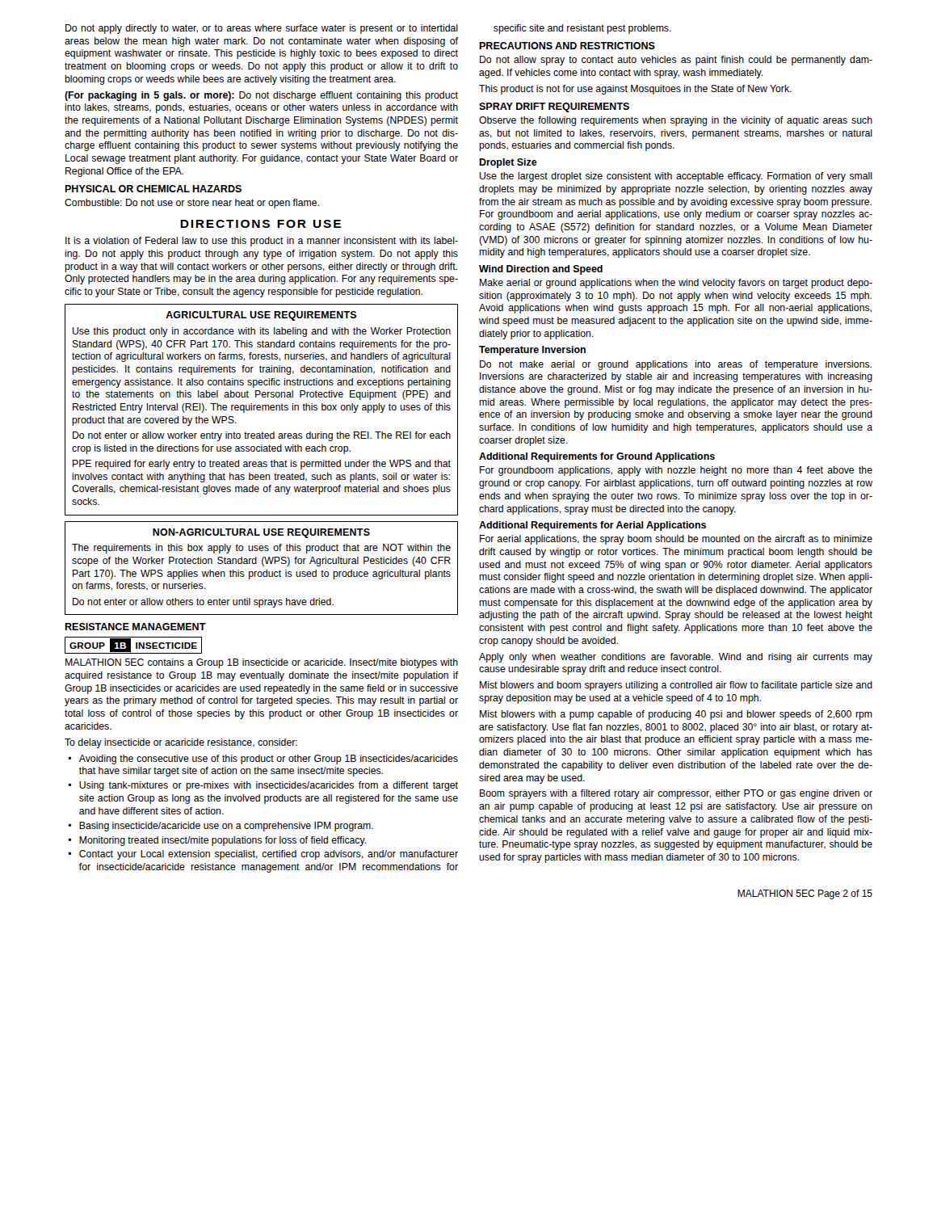Do not apply directly to water, or to areas where surface water is present or to intertidal areas below the mean high water mark. Do not contaminate water when disposing of equipment washwater or rinsate. This pesticide is highly toxic to bees exposed to direct treatment on blooming crops or weeds. Do not apply this product or allow it to drift to blooming crops or weeds while bees are actively visiting the treatment area.
(For packaging in 5 gals. or more): Do not discharge effluent containing this product into lakes, streams, ponds, estuaries, oceans or other waters unless in accordance with the requirements of a National Pollutant Discharge Elimination Systems (NPDES) permit and the permitting authority has been notified in writing prior to discharge. Do not discharge effluent containing this product to sewer systems without previously notifying the Local sewage treatment plant authority. For guidance, contact your State Water Board or Regional Office of the EPA.
PHYSICAL OR CHEMICAL HAZARDS
Combustible: Do not use or store near heat or open flame.
DIRECTIONS FOR USE
It is a violation of Federal law to use this product in a manner inconsistent with its labeling. Do not apply this product through any type of irrigation system. Do not apply this product in a way that will contact workers or other persons, either directly or through drift. Only protected handlers may be in the area during application. For any requirements specific to your State or Tribe, consult the agency responsible for pesticide regulation.
AGRICULTURAL USE REQUIREMENTS
Use this product only in accordance with its labeling and with the Worker Protection Standard (WPS), 40 CFR Part 170. This standard contains requirements for the protection of agricultural workers on farms, forests, nurseries, and handlers of agricultural pesticides. It contains requirements for training, decontamination, notification and emergency assistance. It also contains specific instructions and exceptions pertaining to the statements on this label about Personal Protective Equipment (PPE) and Restricted Entry Interval (REI). The requirements in this box only apply to uses of this product that are covered by the WPS.
Do not enter or allow worker entry into treated areas during the REI. The REI for each crop is listed in the directions for use associated with each crop.
PPE required for early entry to treated areas that is permitted under the WPS and that involves contact with anything that has been treated, such as plants, soil or water is: Coveralls, chemical-resistant gloves made of any waterproof material and shoes plus socks.
NON-AGRICULTURAL USE REQUIREMENTS
The requirements in this box apply to uses of this product that are NOT within the scope of the Worker Protection Standard (WPS) for Agricultural Pesticides (40 CFR Part 170). The WPS applies when this product is used to produce agricultural plants on farms, forests, or nurseries.
Do not enter or allow others to enter until sprays have dried.
RESISTANCE MANAGEMENT
GROUP 1B INSECTICIDE
MALATHION 5EC contains a Group 1B insecticide or acaricide. Insect/mite biotypes with acquired resistance to Group 1B may eventually dominate the insect/mite population if Group 1B insecticides or acaricides are used repeatedly in the same field or in successive years as the primary method of control for targeted species. This may result in partial or total loss of control of those species by this product or other Group 1B insecticides or acaricides.
To delay insecticide or acaricide resistance, consider:
Avoiding the consecutive use of this product or other Group 1B insecticides/acaricides that have similar target site of action on the same insect/mite species.
Using tank-mixtures or pre-mixes with insecticides/acaricides from a different target site action Group as long as the involved products are all registered for the same use and have different sites of action.
Basing insecticide/acaricide use on a comprehensive IPM program.
Monitoring treated insect/mite populations for loss of field efficacy.
Contact your Local extension specialist, certified crop advisors, and/or manufacturer for insecticide/acaricide resistance management and/or IPM recommendations for specific site and resistant pest problems.
PRECAUTIONS AND RESTRICTIONS
Do not allow spray to contact auto vehicles as paint finish could be permanently damaged. If vehicles come into contact with spray, wash immediately.
This product is not for use against Mosquitoes in the State of New York.
SPRAY DRIFT REQUIREMENTS
Observe the following requirements when spraying in the vicinity of aquatic areas such as, but not limited to lakes, reservoirs, rivers, permanent streams, marshes or natural ponds, estuaries and commercial fish ponds.
Droplet Size
Use the largest droplet size consistent with acceptable efficacy. Formation of very small droplets may be minimized by appropriate nozzle selection, by orienting nozzles away from the air stream as much as possible and by avoiding excessive spray boom pressure. For groundboom and aerial applications, use only medium or coarser spray nozzles according to ASAE (S572) definition for standard nozzles, or a Volume Mean Diameter (VMD) of 300 microns or greater for spinning atomizer nozzles. In conditions of low humidity and high temperatures, applicators should use a coarser droplet size.
Wind Direction and Speed
Make aerial or ground applications when the wind velocity favors on target product deposition (approximately 3 to 10 mph). Do not apply when wind velocity exceeds 15 mph. Avoid applications when wind gusts approach 15 mph. For all non-aerial applications, wind speed must be measured adjacent to the application site on the upwind side, immediately prior to application.
Temperature Inversion
Do not make aerial or ground applications into areas of temperature inversions. Inversions are characterized by stable air and increasing temperatures with increasing distance above the ground. Mist or fog may indicate the presence of an inversion in humid areas. Where permissible by local regulations, the applicator may detect the presence of an inversion by producing smoke and observing a smoke layer near the ground surface. In conditions of low humidity and high temperatures, applicators should use a coarser droplet size.
Additional Requirements for Ground Applications
For groundboom applications, apply with nozzle height no more than 4 feet above the ground or crop canopy. For airblast applications, turn off outward pointing nozzles at row ends and when spraying the outer two rows. To minimize spray loss over the top in orchard applications, spray must be directed into the canopy.
Additional Requirements for Aerial Applications
For aerial applications, the spray boom should be mounted on the aircraft as to minimize drift caused by wingtip or rotor vortices. The minimum practical boom length should be used and must not exceed 75% of wing span or 90% rotor diameter. Aerial applicators must consider flight speed and nozzle orientation in determining droplet size. When applications are made with a cross-wind, the swath will be displaced downwind. The applicator must compensate for this displacement at the downwind edge of the application area by adjusting the path of the aircraft upwind. Spray should be released at the lowest height consistent with pest control and flight safety. Applications more than 10 feet above the crop canopy should be avoided.
Apply only when weather conditions are favorable. Wind and rising air currents may cause undesirable spray drift and reduce insect control.
Mist blowers and boom sprayers utilizing a controlled air flow to facilitate particle size and spray deposition may be used at a vehicle speed of 4 to 10 mph.
Mist blowers with a pump capable of producing 40 psi and blower speeds of 2,600 rpm are satisfactory. Use flat fan nozzles, 8001 to 8002, placed 30° into air blast, or rotary atomizers placed into the air blast that produce an efficient spray particle with a mass median diameter of 30 to 100 microns. Other similar application equipment which has demonstrated the capability to deliver even distribution of the labeled rate over the desired area may be used.
Boom sprayers with a filtered rotary air compressor, either PTO or gas engine driven or an air pump capable of producing at least 12 psi are satisfactory. Use air pressure on chemical tanks and an accurate metering valve to assure a calibrated flow of the pesticide. Air should be regulated with a relief valve and gauge for proper air and liquid mixture. Pneumatic-type spray nozzles, as suggested by equipment manufacturer, should be used for spray particles with mass median diameter of 30 to 100 microns.
MALATHION 5EC Page 2 of 15